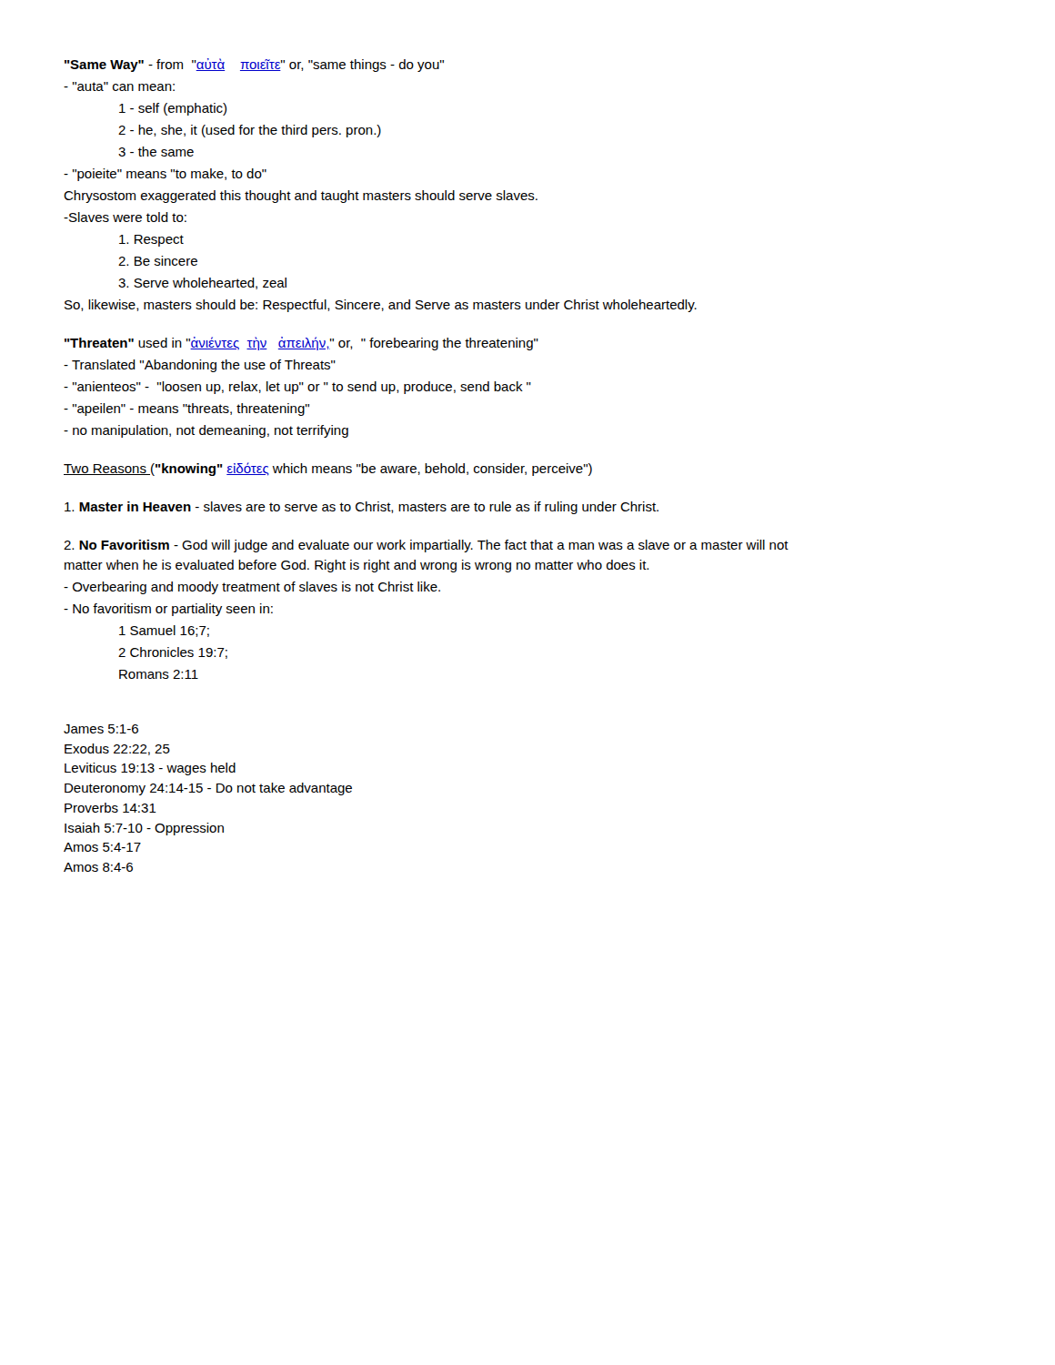"Same Way" - from "αὐτὰ ποιεῖτε" or, "same things - do you"
- "auta" can mean:
1 - self (emphatic)
2 - he, she, it (used for the third pers. pron.)
3 - the same
- "poieite" means "to make, to do"
Chrysostom exaggerated this thought and taught masters should serve slaves.
-Slaves were told to:
1. Respect
2. Be sincere
3. Serve wholehearted, zeal
So, likewise, masters should be: Respectful, Sincere, and Serve as masters under Christ wholeheartedly.
"Threaten" used in "ἀνιέντες τὴν ἀπειλήν," or, " forebearing the threatening"
- Translated "Abandoning the use of Threats"
- "anienteos" - "loosen up, relax, let up" or " to send up, produce, send back "
- "apeilen" - means "threats, threatening"
- no manipulation, not demeaning, not terrifying
Two Reasons ("knowing" εἰδότες which means "be aware, behold, consider, perceive")
1. Master in Heaven - slaves are to serve as to Christ, masters are to rule as if ruling under Christ.
2. No Favoritism - God will judge and evaluate our work impartially. The fact that a man was a slave or a master will not matter when he is evaluated before God. Right is right and wrong is wrong no matter who does it.
- Overbearing and moody treatment of slaves is not Christ like.
- No favoritism or partiality seen in:
1 Samuel 16;7;
2 Chronicles 19:7;
Romans 2:11
James 5:1-6
Exodus 22:22, 25
Leviticus 19:13 - wages held
Deuteronomy 24:14-15 - Do not take advantage
Proverbs 14:31
Isaiah 5:7-10 - Oppression
Amos 5:4-17
Amos 8:4-6